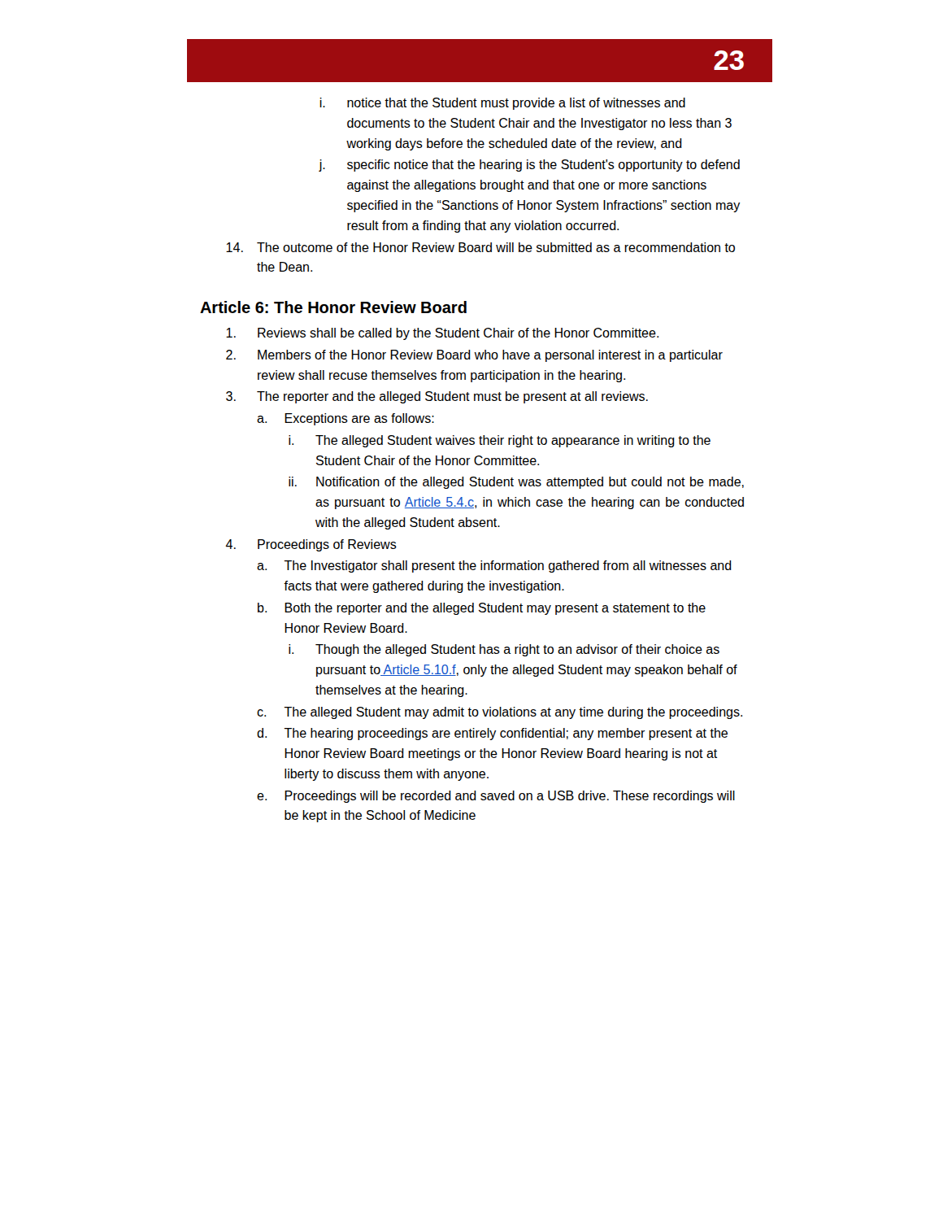23
i. notice that the Student must provide a list of witnesses and documents to the Student Chair and the Investigator no less than 3 working days before the scheduled date of the review, and
j. specific notice that the hearing is the Student's opportunity to defend against the allegations brought and that one or more sanctions specified in the “Sanctions of Honor System Infractions” section may result from a finding that any violation occurred.
14. The outcome of the Honor Review Board will be submitted as a recommendation to the Dean.
Article 6: The Honor Review Board
1. Reviews shall be called by the Student Chair of the Honor Committee.
2. Members of the Honor Review Board who have a personal interest in a particular review shall recuse themselves from participation in the hearing.
3. The reporter and the alleged Student must be present at all reviews.
a. Exceptions are as follows:
i. The alleged Student waives their right to appearance in writing to the Student Chair of the Honor Committee.
ii. Notification of the alleged Student was attempted but could not be made, as pursuant to Article 5.4.c, in which case the hearing can be conducted with the alleged Student absent.
4. Proceedings of Reviews
a. The Investigator shall present the information gathered from all witnesses and facts that were gathered during the investigation.
b. Both the reporter and the alleged Student may present a statement to the Honor Review Board.
i. Though the alleged Student has a right to an advisor of their choice as pursuant to Article 5.10.f, only the alleged Student may speakon behalf of themselves at the hearing.
c. The alleged Student may admit to violations at any time during the proceedings.
d. The hearing proceedings are entirely confidential; any member present at the Honor Review Board meetings or the Honor Review Board hearing is not at liberty to discuss them with anyone.
e. Proceedings will be recorded and saved on a USB drive. These recordings will be kept in the School of Medicine